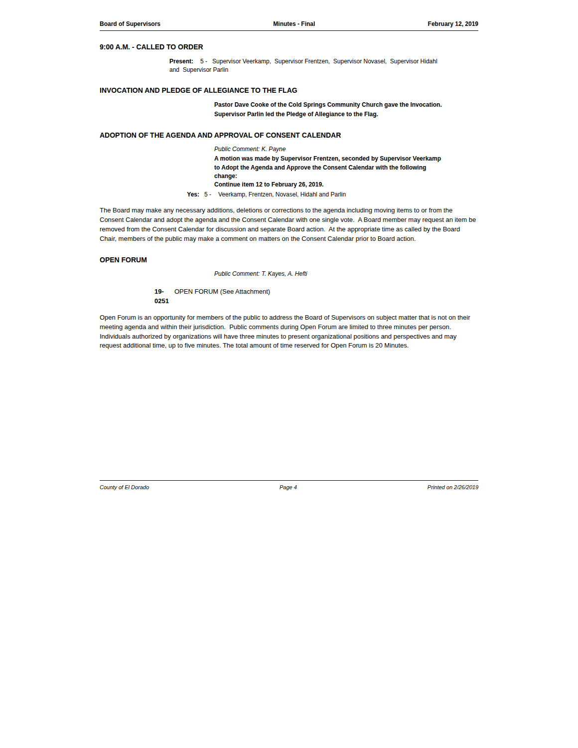Board of Supervisors
Minutes - Final
February 12, 2019
9:00 A.M. - CALLED TO ORDER
Present: 5 -Supervisor Veerkamp, Supervisor Frentzen, Supervisor Novasel, Supervisor Hidahl
and Supervisor Parlin
INVOCATION AND PLEDGE OF ALLEGIANCE TO THE FLAG
Pastor Dave Cooke of the Cold Springs Community Church gave the Invocation.
Supervisor Parlin led the Pledge of Allegiance to the Flag.
ADOPTION OF THE AGENDA AND APPROVAL OF CONSENT CALENDAR
Public Comment: K. Payne
A motion was made by Supervisor Frentzen, seconded by Supervisor Veerkamp
to Adopt the Agenda and Approve the Consent Calendar with the following
change:
Continue item 12 to February 26, 2019.
Yes: 5 -Veerkamp, Frentzen, Novasel, Hidahl and Parlin
The Board may make any necessary additions, deletions or corrections to the agenda including moving items to or from the Consent Calendar and adopt the agenda and the Consent Calendar with one single vote. A Board member may request an item be removed from the Consent Calendar for discussion and separate Board action. At the appropriate time as called by the Board Chair, members of the public may make a comment on matters on the Consent Calendar prior to Board action.
OPEN FORUM
Public Comment: T. Kayes, A. Hefti
19-0251
OPEN FORUM (See Attachment)
Open Forum is an opportunity for members of the public to address the Board of Supervisors on subject matter that is not on their meeting agenda and within their jurisdiction. Public comments during Open Forum are limited to three minutes per person. Individuals authorized by organizations will have three minutes to present organizational positions and perspectives and may request additional time, up to five minutes. The total amount of time reserved for Open Forum is 20 Minutes.
County of El Dorado
Page 4
Printed on 2/26/2019